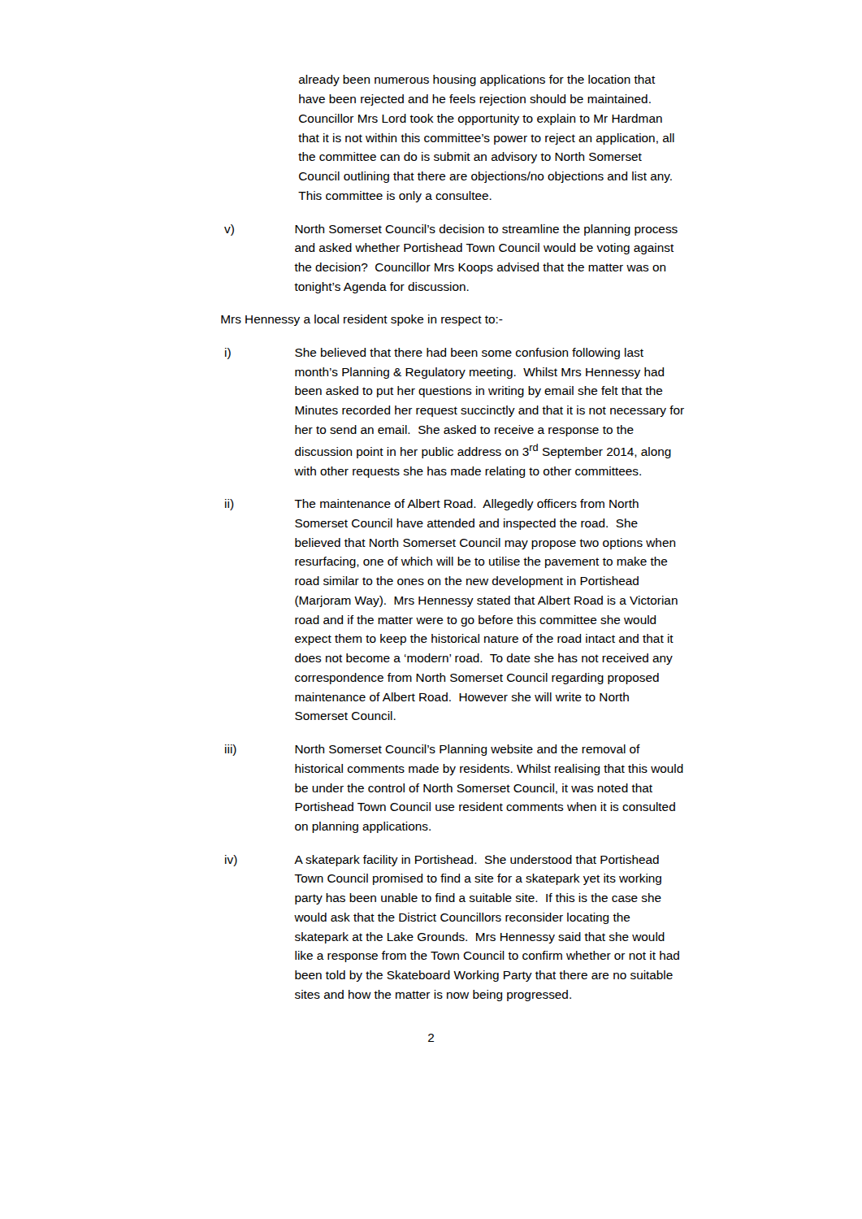already been numerous housing applications for the location that have been rejected and he feels rejection should be maintained. Councillor Mrs Lord took the opportunity to explain to Mr Hardman that it is not within this committee’s power to reject an application, all the committee can do is submit an advisory to North Somerset Council outlining that there are objections/no objections and list any. This committee is only a consultee.
v)
North Somerset Council’s decision to streamline the planning process and asked whether Portishead Town Council would be voting against the decision? Councillor Mrs Koops advised that the matter was on tonight’s Agenda for discussion.
Mrs Hennessy a local resident spoke in respect to:-
i)
She believed that there had been some confusion following last month’s Planning & Regulatory meeting. Whilst Mrs Hennessy had been asked to put her questions in writing by email she felt that the Minutes recorded her request succinctly and that it is not necessary for her to send an email. She asked to receive a response to the discussion point in her public address on 3rd September 2014, along with other requests she has made relating to other committees.
ii)
The maintenance of Albert Road. Allegedly officers from North Somerset Council have attended and inspected the road. She believed that North Somerset Council may propose two options when resurfacing, one of which will be to utilise the pavement to make the road similar to the ones on the new development in Portishead (Marjoram Way). Mrs Hennessy stated that Albert Road is a Victorian road and if the matter were to go before this committee she would expect them to keep the historical nature of the road intact and that it does not become a ‘modern’ road. To date she has not received any correspondence from North Somerset Council regarding proposed maintenance of Albert Road. However she will write to North Somerset Council.
iii)
North Somerset Council’s Planning website and the removal of historical comments made by residents. Whilst realising that this would be under the control of North Somerset Council, it was noted that Portishead Town Council use resident comments when it is consulted on planning applications.
iv)
A skatepark facility in Portishead. She understood that Portishead Town Council promised to find a site for a skatepark yet its working party has been unable to find a suitable site. If this is the case she would ask that the District Councillors reconsider locating the skatepark at the Lake Grounds. Mrs Hennessy said that she would like a response from the Town Council to confirm whether or not it had been told by the Skateboard Working Party that there are no suitable sites and how the matter is now being progressed.
2